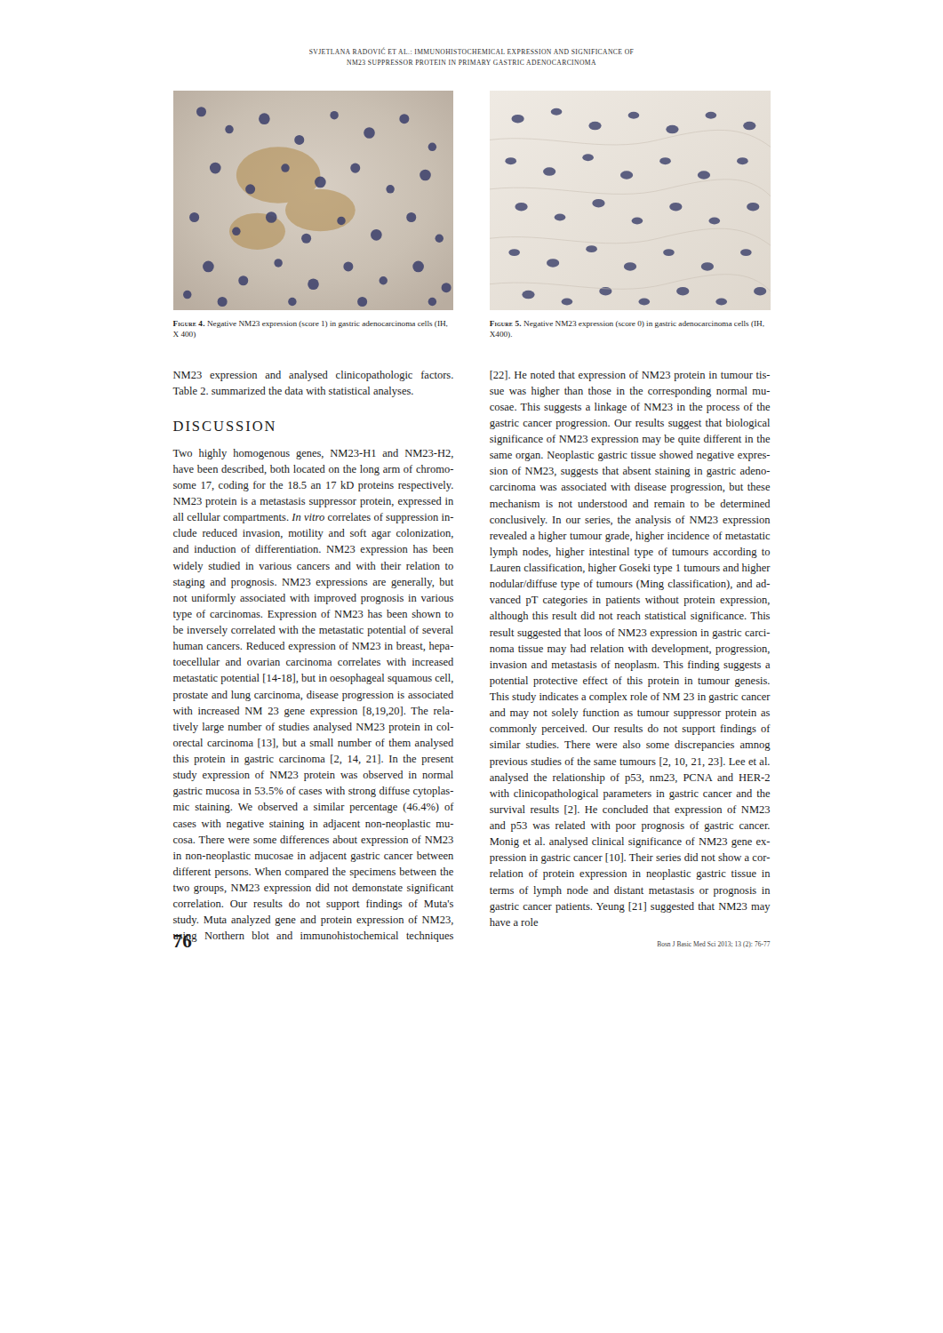Svjetlana Radović et al.: Immunohistochemical expression and significance of
NM23 suppressor protein in primary gastric adenocarcinoma
Figure 4. Negative NM23 expression (score 1) in gastric adenocarcinoma cells (IH, X 400)
Figure 5. Negative NM23 expression (score 0) in gastric adenocarcinoma cells (IH, X400).
NM23 expression and analysed clinicopathologic factors. Table 2. summarized the data with statistical analyses.
Discussion
Two highly homogenous genes, NM23-H1 and NM23-H2, have been described, both located on the long arm of chromosome 17, coding for the 18.5 an 17 kD proteins respectively. NM23 protein is a metastasis suppressor protein, expressed in all cellular compartments. In vitro correlates of suppression include reduced invasion, motility and soft agar colonization, and induction of differentiation. NM23 expression has been widely studied in various cancers and with their relation to staging and prognosis. NM23 expressions are generally, but not uniformly associated with improved prognosis in various type of carcinomas. Expression of NM23 has been shown to be inversely correlated with the metastatic potential of several human cancers. Reduced expression of NM23 in breast, hepatoecellular and ovarian carcinoma correlates with increased metastatic potential [14-18], but in oesophageal squamous cell, prostate and lung carcinoma, disease progression is associated with increased NM 23 gene expression [8,19,20]. The relatively large number of studies analysed NM23 protein in colorectal carcinoma [13], but a small number of them analysed this protein in gastric carcinoma [2, 14, 21]. In the present study expression of NM23 protein was observed in normal gastric mucosa in 53.5% of cases with strong diffuse cytoplasmic staining. We observed a similar percentage (46.4%) of cases with negative staining in adjacent non-neoplastic mucosa. There were some differences about expression of NM23 in non-neoplastic mucosae in adjacent gastric cancer between different persons. When compared the specimens between the two groups, NM23 expression did not demonstate significant correlation. Our results do not support findings of Muta's study. Muta analyzed gene and protein expression of NM23, using Northern blot and immunohistochemical techniques [22]. He noted that expression of NM23 protein in tumour tissue was higher than those in the corresponding normal mucosae. This suggests a linkage of NM23 in the process of the gastric cancer progression. Our results suggest that biological significance of NM23 expression may be quite different in the same organ. Neoplastic gastric tissue showed negative expression of NM23, suggests that absent staining in gastric adenocarcinoma was associated with disease progression, but these mechanism is not understood and remain to be determined conclusively. In our series, the analysis of NM23 expression revealed a higher tumour grade, higher incidence of metastatic lymph nodes, higher intestinal type of tumours according to Lauren classification, higher Goseki type 1 tumours and higher nodular/diffuse type of tumours (Ming classification), and advanced pT categories in patients without protein expression, although this result did not reach statistical significance. This result suggested that loos of NM23 expression in gastric carcinoma tissue may had relation with development, progression, invasion and metastasis of neoplasm. This finding suggests a potential protective effect of this protein in tumour genesis. This study indicates a complex role of NM 23 in gastric cancer and may not solely function as tumour suppressor protein as commonly perceived. Our results do not support findings of similar studies. There were also some discrepancies amnog previous studies of the same tumours [2, 10, 21, 23]. Lee et al. analysed the relationship of p53, nm23, PCNA and HER-2 with clinicopathological parameters in gastric cancer and the survival results [2]. He concluded that expression of NM23 and p53 was related with poor prognosis of gastric cancer. Monig et al. analysed clinical significance of NM23 gene expression in gastric cancer [10]. Their series did not show a correlation of protein expression in neoplastic gastric tissue in terms of lymph node and distant metastasis or prognosis in gastric cancer patients. Yeung [21] suggested that NM23 may have a role
76
Bosn J Basic Med Sci 2013; 13 (2): 76-77